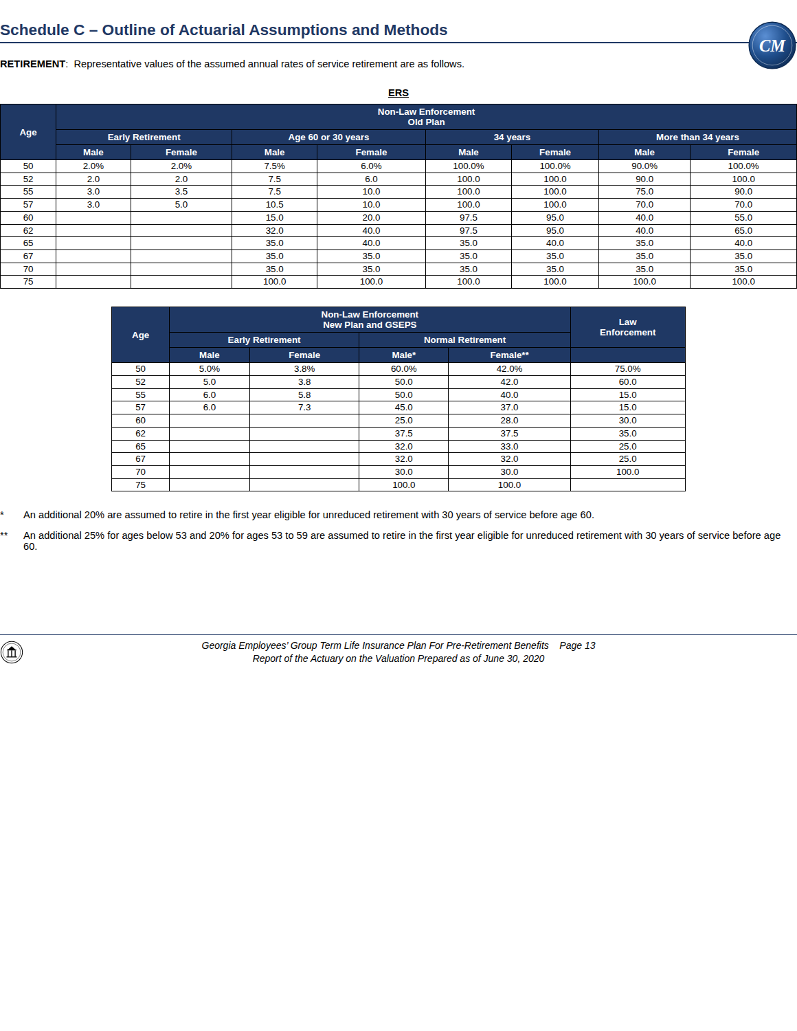CM
Schedule C – Outline of Actuarial Assumptions and Methods
RETIREMENT: Representative values of the assumed annual rates of service retirement are as follows.
ERS
| Age | Non-Law Enforcement Old Plan |
| --- | --- |
| Early Retirement | Age 60 or 30 years | 34 years | More than 34 years |
| Male | Female | Male | Female | Male | Female | Male | Female |
| 50 | 2.0% | 2.0% | 7.5% | 6.0% | 100.0% | 100.0% | 90.0% | 100.0% |
| 52 | 2.0 | 2.0 | 7.5 | 6.0 | 100.0 | 100.0 | 90.0 | 100.0 |
| 55 | 3.0 | 3.5 | 7.5 | 10.0 | 100.0 | 100.0 | 75.0 | 90.0 |
| 57 | 3.0 | 5.0 | 10.5 | 10.0 | 100.0 | 100.0 | 70.0 | 70.0 |
| 60 | | | 15.0 | 20.0 | 97.5 | 95.0 | 40.0 | 55.0 |
| 62 | | | 32.0 | 40.0 | 97.5 | 95.0 | 40.0 | 65.0 |
| 65 | | | 35.0 | 40.0 | 35.0 | 40.0 | 35.0 | 40.0 |
| 67 | | | 35.0 | 35.0 | 35.0 | 35.0 | 35.0 | 35.0 |
| 70 | | | 35.0 | 35.0 | 35.0 | 35.0 | 35.0 | 35.0 |
| 75 | | | 100.0 | 100.0 | 100.0 | 100.0 | 100.0 | 100.0 |
| Age | Non-Law Enforcement New Plan and GSEPS | Law Enforcement |
| --- | --- | --- |
| Early Retirement | Normal Retirement |
| Male | Female | Male* | Female** | |
| 50 | 5.0% | 3.8% | 60.0% | 42.0% | 75.0% |
| 52 | 5.0 | 3.8 | 50.0 | 42.0 | 60.0 |
| 55 | 6.0 | 5.8 | 50.0 | 40.0 | 15.0 |
| 57 | 6.0 | 7.3 | 45.0 | 37.0 | 15.0 |
| 60 | | | 25.0 | 28.0 | 30.0 |
| 62 | | | 37.5 | 37.5 | 35.0 |
| 65 | | | 32.0 | 33.0 | 25.0 |
| 67 | | | 32.0 | 32.0 | 25.0 |
| 70 | | | 30.0 | 30.0 | 100.0 |
| 75 | | | 100.0 | 100.0 | |
*
An additional 20% are assumed to retire in the first year eligible for unreduced retirement with 30 years of service before age 60.
**
An additional 25% for ages below 53 and 20% for ages 53 to 59 are assumed to retire in the first year eligible for unreduced retirement with 30 years of service before age 60.
Georgia Employees’ Group Term Life Insurance Plan For Pre-Retirement Benefits Page 13
Report of the Actuary on the Valuation Prepared as of June 30, 2020